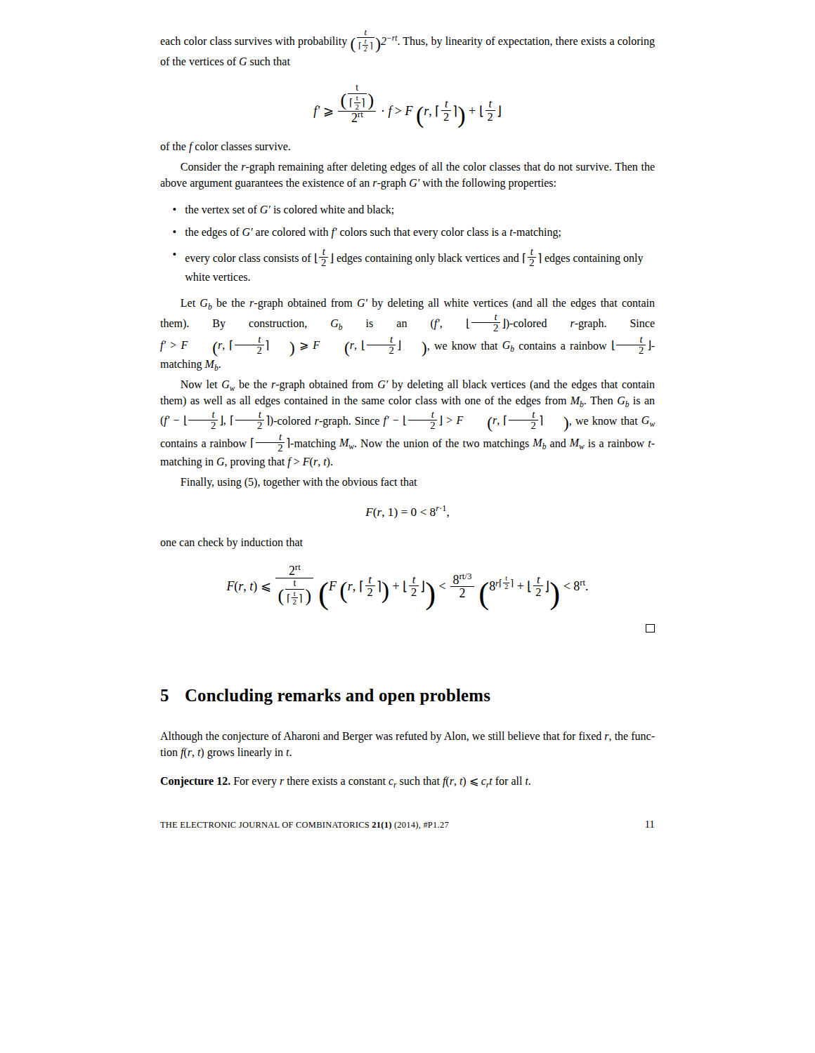each color class survives with probability (t⌈t 2⌉) 2−rt. Thus, by linearity of expectation, there exists a coloring of the vertices of G such that
f′ ⩾ (t⌈t 2⌉) 2rt · f > F (r, ⌈t 2⌉) + ⌊t 2⌋
of the f color classes survive.
Consider the r-graph remaining after deleting edges of all the color classes that do not survive. Then the above argument guarantees the existence of an r-graph G′ with the following properties:
the vertex set of G′ is colored white and black;
the edges of G′ are colored with f′ colors such that every color class is a t-matching;
every color class consists of ⌊t 2⌋ edges containing only black vertices and ⌈t 2⌉ edges containing only white vertices.
Let Gb be the r-graph obtained from G′ by deleting all white vertices (and all the edges that contain them). By construction, Gb is an (f′, ⌊t 2⌋)-colored r-graph. Since f′ > F (r, ⌈t 2⌉) ⩾ F (r, ⌊t 2⌋), we know that Gb contains a rainbow ⌊t 2⌋-matching Mb.
Now let Gw be the r-graph obtained from G′ by deleting all black vertices (and the edges that contain them) as well as all edges contained in the same color class with one of the edges from Mb. Then Gb is an (f′ − ⌊t 2⌋, ⌈t 2⌉)-colored r-graph. Since f′ − ⌊t 2⌋ > F (r, ⌈t 2⌉), we know that Gw contains a rainbow ⌈t 2⌉-matching Mw. Now the union of the two matchings Mb and Mw is a rainbow t-matching in G, proving that f > F(r, t).
Finally, using (5), together with the obvious fact that
F(r, 1) = 0 < 8r·1,
one can check by induction that
F(r, t) ⩽ 2rt (t⌈t 2⌉) (F (r, ⌈t 2⌉) + ⌊t 2⌋) < 8rt/3 2 (8r⌈t 2⌉ + ⌊t 2⌋) < 8rt.
5 Concluding remarks and open problems
Although the conjecture of Aharoni and Berger was refuted by Alon, we still believe that for fixed r, the function f(r, t) grows linearly in t.
Conjecture 12. For every r there exists a constant cr such that f(r, t) ⩽ crt for all t.
the electronic journal of combinatorics 21(1) (2014), #P1.27
11